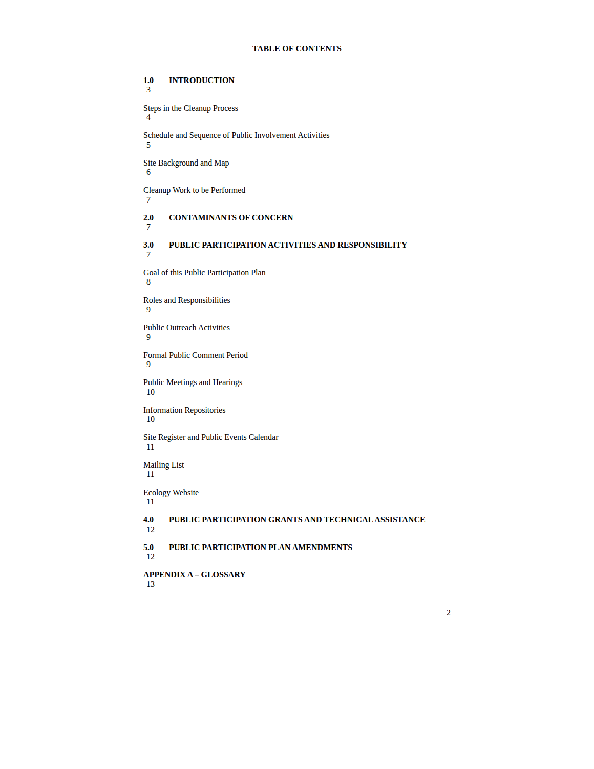TABLE OF CONTENTS
1.0 INTRODUCTION 3
Steps in the Cleanup Process 4
Schedule and Sequence of Public Involvement Activities 5
Site Background and Map 6
Cleanup Work to be Performed 7
2.0 CONTAMINANTS OF CONCERN 7
3.0 PUBLIC PARTICIPATION ACTIVITIES AND RESPONSIBILITY 7
Goal of this Public Participation Plan 8
Roles and Responsibilities 9
Public Outreach Activities 9
Formal Public Comment Period 9
Public Meetings and Hearings 10
Information Repositories 10
Site Register and Public Events Calendar 11
Mailing List 11
Ecology Website 11
4.0 PUBLIC PARTICIPATION GRANTS AND TECHNICAL ASSISTANCE 12
5.0 PUBLIC PARTICIPATION PLAN AMENDMENTS 12
APPENDIX A – GLOSSARY 13
2